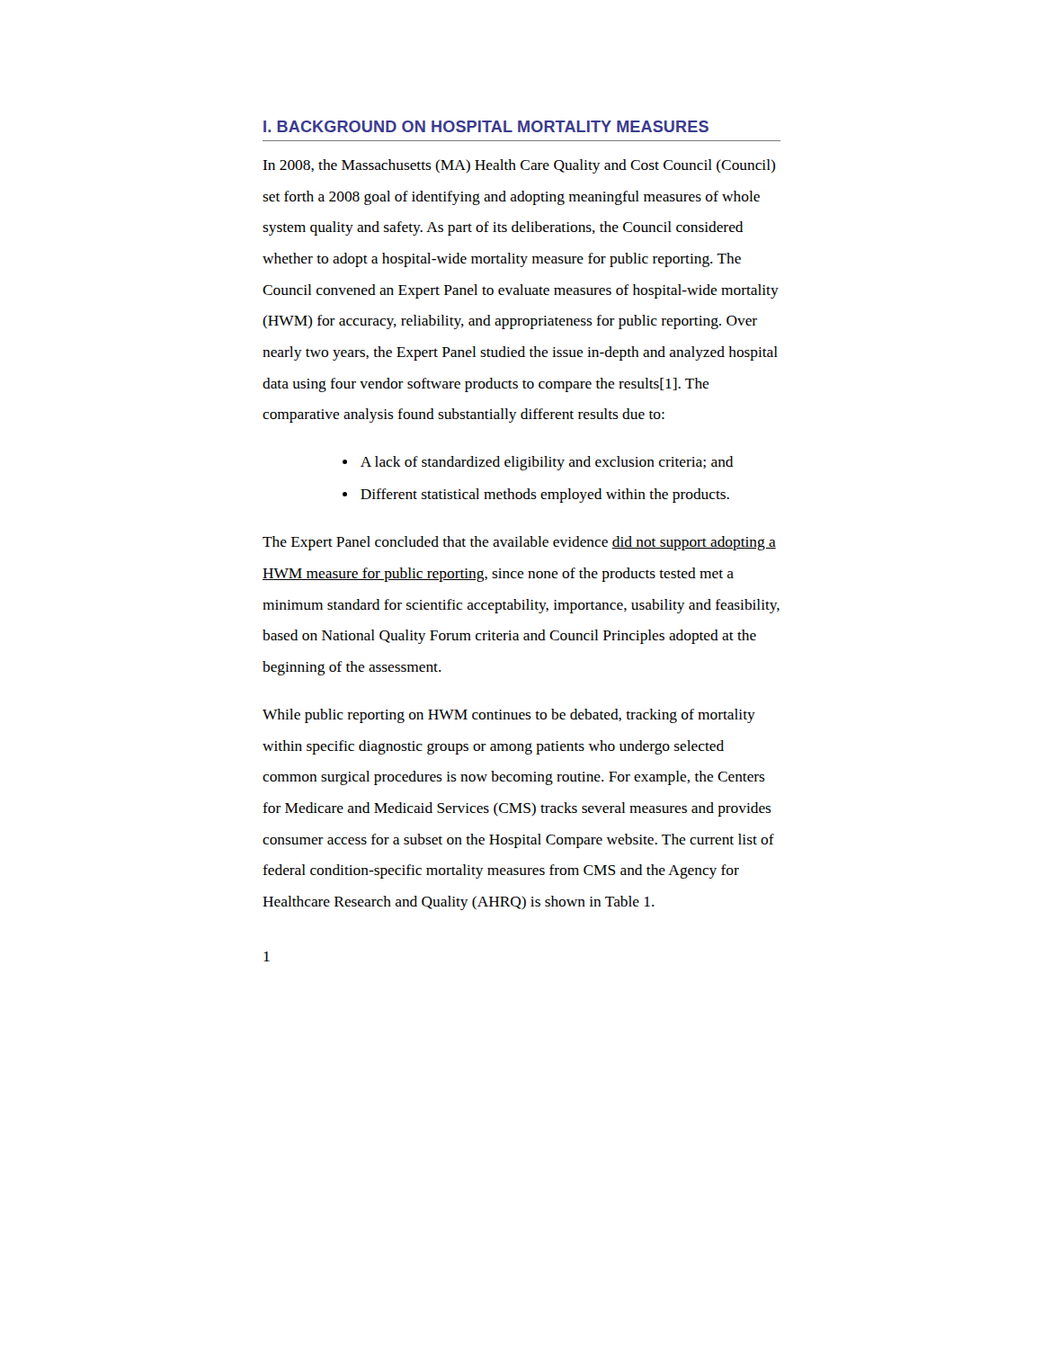I. BACKGROUND ON HOSPITAL MORTALITY MEASURES
In 2008, the Massachusetts (MA) Health Care Quality and Cost Council (Council) set forth a 2008 goal of identifying and adopting meaningful measures of whole system quality and safety. As part of its deliberations, the Council considered whether to adopt a hospital-wide mortality measure for public reporting. The Council convened an Expert Panel to evaluate measures of hospital-wide mortality (HWM) for accuracy, reliability, and appropriateness for public reporting. Over nearly two years, the Expert Panel studied the issue in-depth and analyzed hospital data using four vendor software products to compare the results[1]. The comparative analysis found substantially different results due to:
A lack of standardized eligibility and exclusion criteria; and
Different statistical methods employed within the products.
The Expert Panel concluded that the available evidence did not support adopting a HWM measure for public reporting, since none of the products tested met a minimum standard for scientific acceptability, importance, usability and feasibility, based on National Quality Forum criteria and Council Principles adopted at the beginning of the assessment.
While public reporting on HWM continues to be debated, tracking of mortality within specific diagnostic groups or among patients who undergo selected common surgical procedures is now becoming routine. For example, the Centers for Medicare and Medicaid Services (CMS) tracks several measures and provides consumer access for a subset on the Hospital Compare website. The current list of federal condition-specific mortality measures from CMS and the Agency for Healthcare Research and Quality (AHRQ) is shown in Table 1.
1